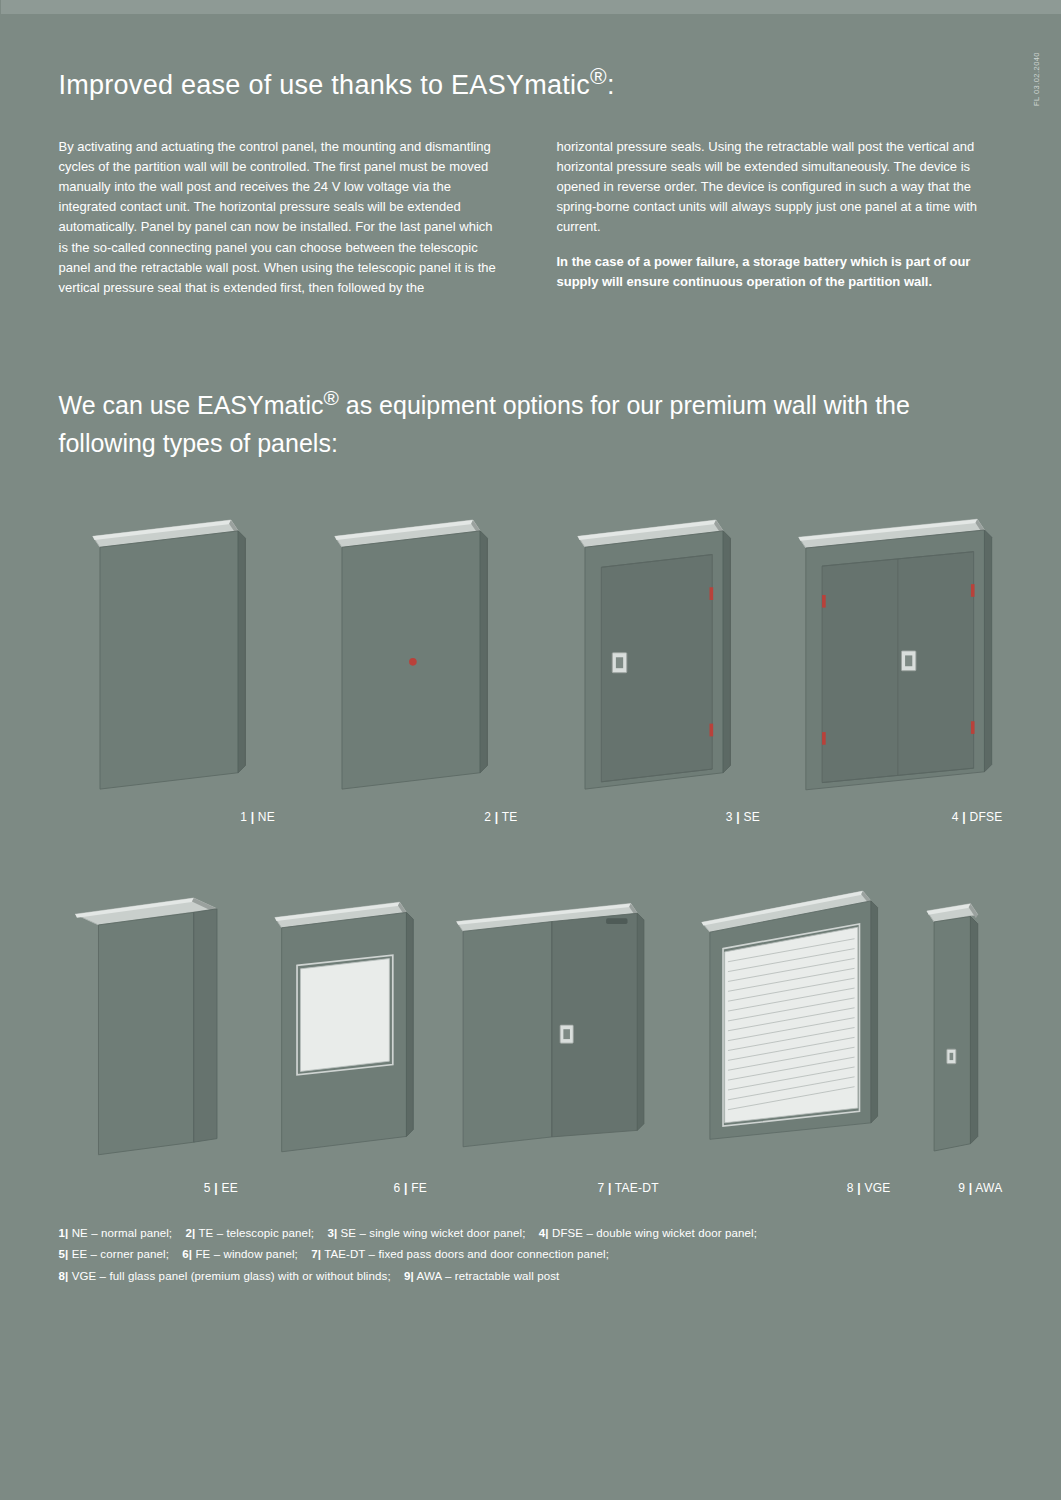FL 03.02.2040
Improved ease of use thanks to EASYmatic®:
By activating and actuating the control panel, the mounting and dismantling cycles of the partition wall will be controlled. The first panel must be moved manually into the wall post and receives the 24 V low voltage via the integrated contact unit. The horizontal pressure seals will be extended automatically. Panel by panel can now be installed. For the last panel which is the so-called connecting panel you can choose between the telescopic panel and the retractable wall post. When using the telescopic panel it is the vertical pressure seal that is extended first, then followed by the
horizontal pressure seals. Using the retractable wall post the vertical and horizontal pressure seals will be extended simultaneously. The device is opened in reverse order. The device is configured in such a way that the spring-borne contact units will always supply just one panel at a time with current.
In the case of a power failure, a storage battery which is part of our supply will ensure continuous operation of the partition wall.
We can use EASYmatic® as equipment options for our premium wall with the following types of panels:
1 | NE
2 | TE
3 | SE
4 | DFSE
5 | EE
6 | FE
7 | TAE-DT
8 | VGE
9 | AWA
1| NE – normal panel; 2| TE – telescopic panel; 3| SE – single wing wicket door panel; 4| DFSE – double wing wicket door panel;
5| EE – corner panel; 6| FE – window panel; 7| TAE-DT – fixed pass doors and door connection panel;
8| VGE – full glass panel (premium glass) with or without blinds; 9| AWA – retractable wall post